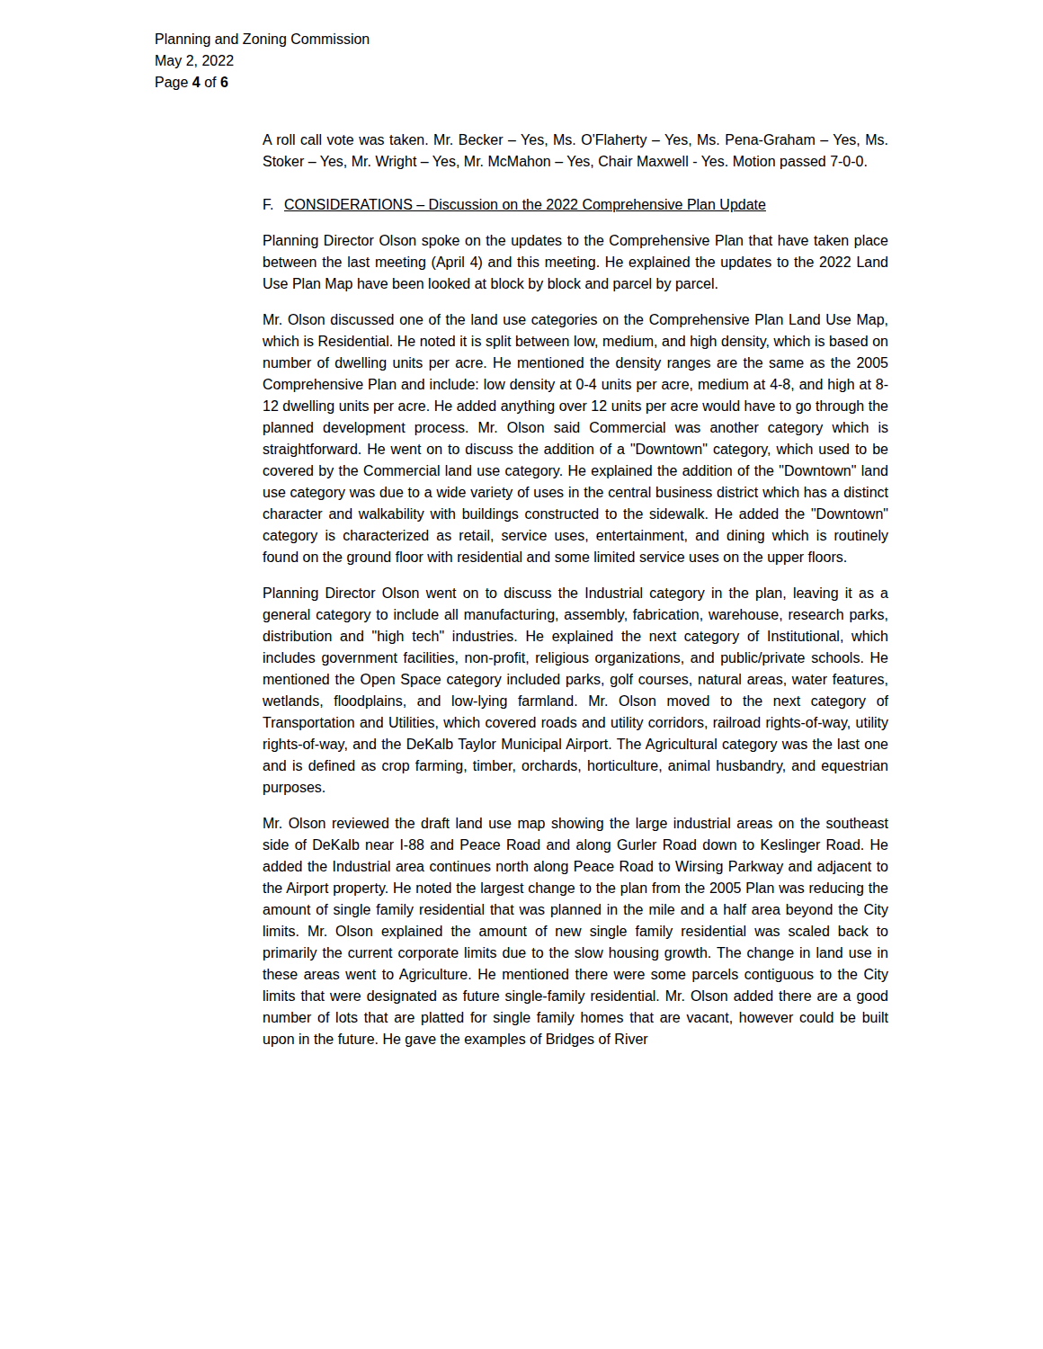Planning and Zoning Commission
May 2, 2022
Page 4 of 6
A roll call vote was taken. Mr. Becker – Yes, Ms. O'Flaherty – Yes, Ms. Pena-Graham – Yes, Ms. Stoker – Yes, Mr. Wright – Yes, Mr. McMahon – Yes, Chair Maxwell - Yes. Motion passed 7-0-0.
F. CONSIDERATIONS – Discussion on the 2022 Comprehensive Plan Update
Planning Director Olson spoke on the updates to the Comprehensive Plan that have taken place between the last meeting (April 4) and this meeting. He explained the updates to the 2022 Land Use Plan Map have been looked at block by block and parcel by parcel.
Mr. Olson discussed one of the land use categories on the Comprehensive Plan Land Use Map, which is Residential. He noted it is split between low, medium, and high density, which is based on number of dwelling units per acre. He mentioned the density ranges are the same as the 2005 Comprehensive Plan and include: low density at 0-4 units per acre, medium at 4-8, and high at 8-12 dwelling units per acre. He added anything over 12 units per acre would have to go through the planned development process. Mr. Olson said Commercial was another category which is straightforward. He went on to discuss the addition of a "Downtown" category, which used to be covered by the Commercial land use category. He explained the addition of the "Downtown" land use category was due to a wide variety of uses in the central business district which has a distinct character and walkability with buildings constructed to the sidewalk. He added the "Downtown" category is characterized as retail, service uses, entertainment, and dining which is routinely found on the ground floor with residential and some limited service uses on the upper floors.
Planning Director Olson went on to discuss the Industrial category in the plan, leaving it as a general category to include all manufacturing, assembly, fabrication, warehouse, research parks, distribution and "high tech" industries. He explained the next category of Institutional, which includes government facilities, non-profit, religious organizations, and public/private schools. He mentioned the Open Space category included parks, golf courses, natural areas, water features, wetlands, floodplains, and low-lying farmland. Mr. Olson moved to the next category of Transportation and Utilities, which covered roads and utility corridors, railroad rights-of-way, utility rights-of-way, and the DeKalb Taylor Municipal Airport. The Agricultural category was the last one and is defined as crop farming, timber, orchards, horticulture, animal husbandry, and equestrian purposes.
Mr. Olson reviewed the draft land use map showing the large industrial areas on the southeast side of DeKalb near I-88 and Peace Road and along Gurler Road down to Keslinger Road. He added the Industrial area continues north along Peace Road to Wirsing Parkway and adjacent to the Airport property. He noted the largest change to the plan from the 2005 Plan was reducing the amount of single family residential that was planned in the mile and a half area beyond the City limits. Mr. Olson explained the amount of new single family residential was scaled back to primarily the current corporate limits due to the slow housing growth. The change in land use in these areas went to Agriculture. He mentioned there were some parcels contiguous to the City limits that were designated as future single-family residential. Mr. Olson added there are a good number of lots that are platted for single family homes that are vacant, however could be built upon in the future. He gave the examples of Bridges of River